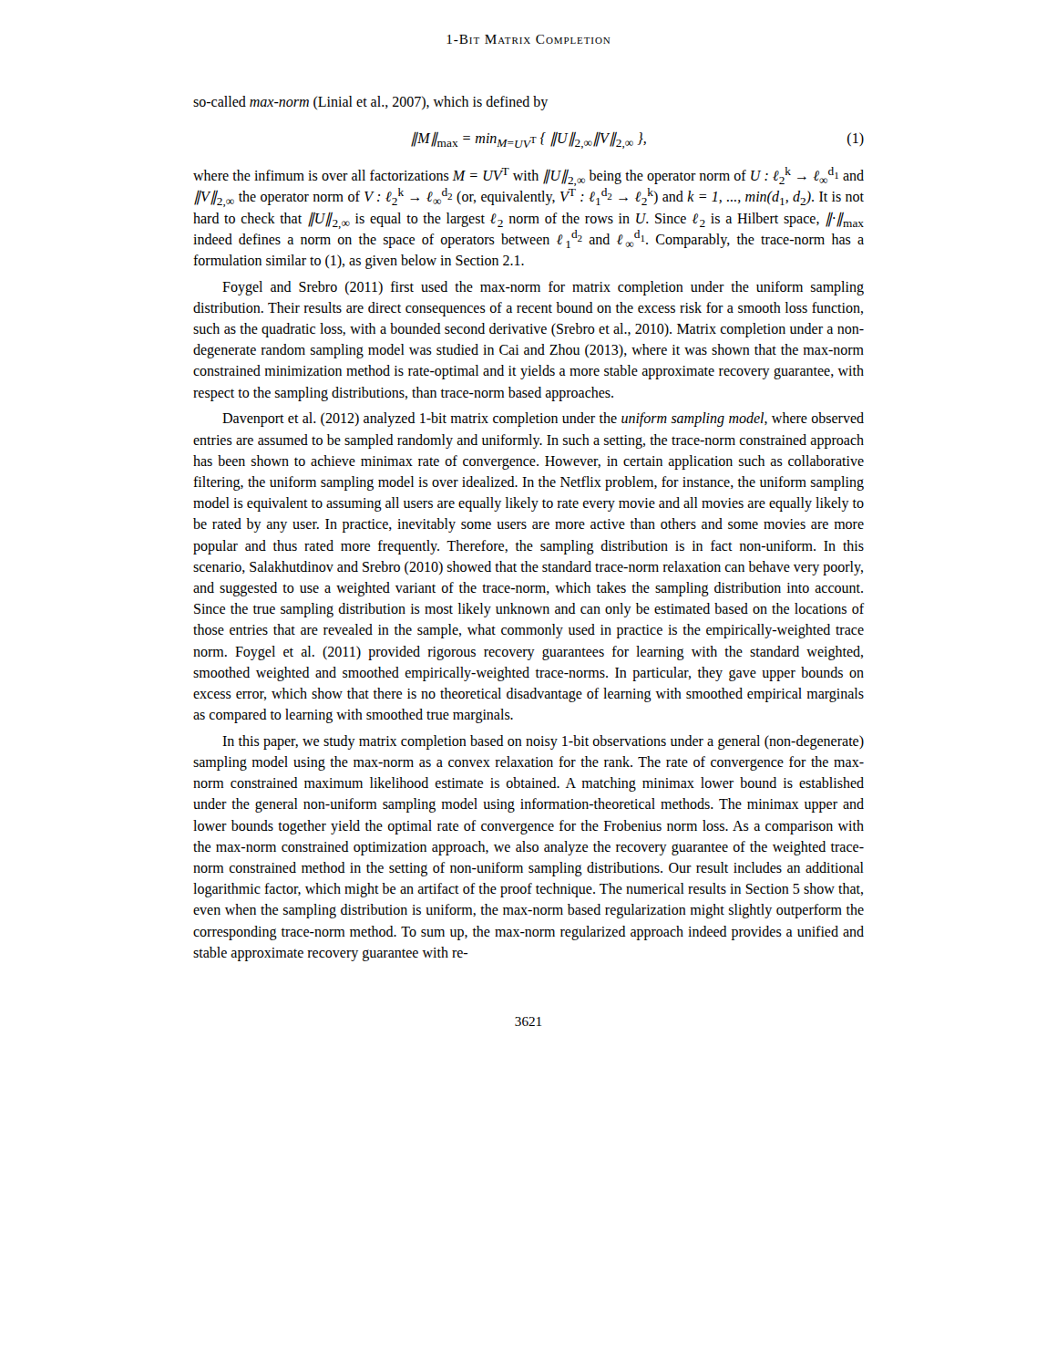1-Bit Matrix Completion
so-called max-norm (Linial et al., 2007), which is defined by
∥M∥max = minM=UVT { ∥U∥2,∞∥V∥2,∞ }, (1)
where the infimum is over all factorizations M = UVT with ∥U∥2,∞ being the operator norm of U : ℓ2k → ℓ∞d1 and ∥V∥2,∞ the operator norm of V : ℓ2k → ℓ∞d2 (or, equivalently, VT : ℓ1d2 → ℓ2k) and k = 1, ..., min(d1, d2). It is not hard to check that ∥U∥2,∞ is equal to the largest ℓ2 norm of the rows in U. Since ℓ2 is a Hilbert space, ∥·∥max indeed defines a norm on the space of operators between ℓ1d2 and ℓ∞d1. Comparably, the trace-norm has a formulation similar to (1), as given below in Section 2.1.
Foygel and Srebro (2011) first used the max-norm for matrix completion under the uniform sampling distribution. Their results are direct consequences of a recent bound on the excess risk for a smooth loss function, such as the quadratic loss, with a bounded second derivative (Srebro et al., 2010). Matrix completion under a non-degenerate random sampling model was studied in Cai and Zhou (2013), where it was shown that the max-norm constrained minimization method is rate-optimal and it yields a more stable approximate recovery guarantee, with respect to the sampling distributions, than trace-norm based approaches.
Davenport et al. (2012) analyzed 1-bit matrix completion under the uniform sampling model, where observed entries are assumed to be sampled randomly and uniformly. In such a setting, the trace-norm constrained approach has been shown to achieve minimax rate of convergence. However, in certain application such as collaborative filtering, the uniform sampling model is over idealized. In the Netflix problem, for instance, the uniform sampling model is equivalent to assuming all users are equally likely to rate every movie and all movies are equally likely to be rated by any user. In practice, inevitably some users are more active than others and some movies are more popular and thus rated more frequently. Therefore, the sampling distribution is in fact non-uniform. In this scenario, Salakhutdinov and Srebro (2010) showed that the standard trace-norm relaxation can behave very poorly, and suggested to use a weighted variant of the trace-norm, which takes the sampling distribution into account. Since the true sampling distribution is most likely unknown and can only be estimated based on the locations of those entries that are revealed in the sample, what commonly used in practice is the empirically-weighted trace norm. Foygel et al. (2011) provided rigorous recovery guarantees for learning with the standard weighted, smoothed weighted and smoothed empirically-weighted trace-norms. In particular, they gave upper bounds on excess error, which show that there is no theoretical disadvantage of learning with smoothed empirical marginals as compared to learning with smoothed true marginals.
In this paper, we study matrix completion based on noisy 1-bit observations under a general (non-degenerate) sampling model using the max-norm as a convex relaxation for the rank. The rate of convergence for the max-norm constrained maximum likelihood estimate is obtained. A matching minimax lower bound is established under the general non-uniform sampling model using information-theoretical methods. The minimax upper and lower bounds together yield the optimal rate of convergence for the Frobenius norm loss. As a comparison with the max-norm constrained optimization approach, we also analyze the recovery guarantee of the weighted trace-norm constrained method in the setting of non-uniform sampling distributions. Our result includes an additional logarithmic factor, which might be an artifact of the proof technique. The numerical results in Section 5 show that, even when the sampling distribution is uniform, the max-norm based regularization might slightly outperform the corresponding trace-norm method. To sum up, the max-norm regularized approach indeed provides a unified and stable approximate recovery guarantee with re-
3621